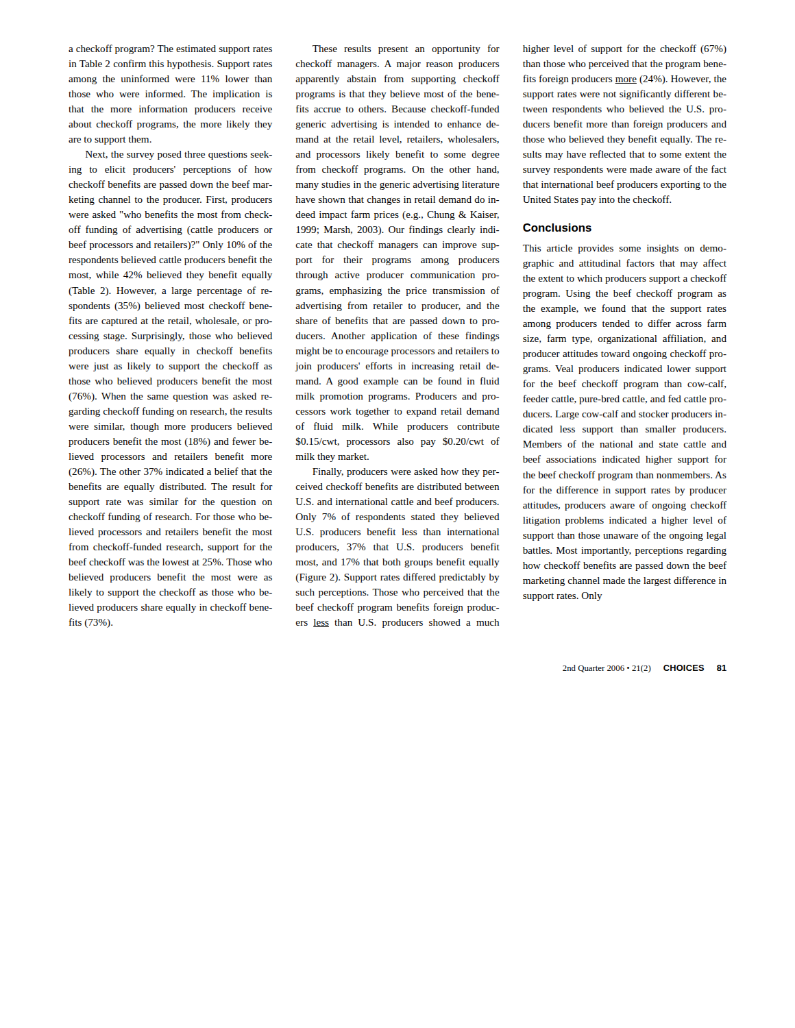a checkoff program? The estimated support rates in Table 2 confirm this hypothesis. Support rates among the uninformed were 11% lower than those who were informed. The implication is that the more information producers receive about checkoff programs, the more likely they are to support them.
Next, the survey posed three questions seeking to elicit producers' perceptions of how checkoff benefits are passed down the beef marketing channel to the producer. First, producers were asked "who benefits the most from checkoff funding of advertising (cattle producers or beef processors and retailers)?" Only 10% of the respondents believed cattle producers benefit the most, while 42% believed they benefit equally (Table 2). However, a large percentage of respondents (35%) believed most checkoff benefits are captured at the retail, wholesale, or processing stage. Surprisingly, those who believed producers share equally in checkoff benefits were just as likely to support the checkoff as those who believed producers benefit the most (76%). When the same question was asked regarding checkoff funding on research, the results were similar, though more producers believed producers benefit the most (18%) and fewer believed processors and retailers benefit more (26%). The other 37% indicated a belief that the benefits are equally distributed. The result for support rate was similar for the question on checkoff funding of research. For those who believed processors and retailers benefit the most from checkoff-funded research, support for the beef checkoff was the lowest at 25%. Those who believed producers benefit the most were as likely to support the checkoff as those who believed producers share equally in checkoff benefits (73%).
These results present an opportunity for checkoff managers. A major reason producers apparently abstain from supporting checkoff programs is that they believe most of the benefits accrue to others. Because checkoff-funded generic advertising is intended to enhance demand at the retail level, retailers, wholesalers, and processors likely benefit to some degree from checkoff programs. On the other hand, many studies in the generic advertising literature have shown that changes in retail demand do indeed impact farm prices (e.g., Chung & Kaiser, 1999; Marsh, 2003). Our findings clearly indicate that checkoff managers can improve support for their programs among producers through active producer communication programs, emphasizing the price transmission of advertising from retailer to producer, and the share of benefits that are passed down to producers. Another application of these findings might be to encourage processors and retailers to join producers' efforts in increasing retail demand. A good example can be found in fluid milk promotion programs. Producers and processors work together to expand retail demand of fluid milk. While producers contribute $0.15/cwt, processors also pay $0.20/cwt of milk they market.
Finally, producers were asked how they perceived checkoff benefits are distributed between U.S. and international cattle and beef producers. Only 7% of respondents stated they believed U.S. producers benefit less than international producers, 37% that U.S. producers benefit most, and 17% that both groups benefit equally (Figure 2). Support rates differed predictably by such perceptions. Those who perceived that the beef checkoff program benefits foreign producers less than U.S. producers showed a much higher level of support for the checkoff (67%) than those who perceived that the program benefits foreign producers more (24%). However, the support rates were not significantly different between respondents who believed the U.S. producers benefit more than foreign producers and those who believed they benefit equally. The results may have reflected that to some extent the survey respondents were made aware of the fact that international beef producers exporting to the United States pay into the checkoff.
Conclusions
This article provides some insights on demographic and attitudinal factors that may affect the extent to which producers support a checkoff program. Using the beef checkoff program as the example, we found that the support rates among producers tended to differ across farm size, farm type, organizational affiliation, and producer attitudes toward ongoing checkoff programs. Veal producers indicated lower support for the beef checkoff program than cow-calf, feeder cattle, pure-bred cattle, and fed cattle producers. Large cow-calf and stocker producers indicated less support than smaller producers. Members of the national and state cattle and beef associations indicated higher support for the beef checkoff program than nonmembers. As for the difference in support rates by producer attitudes, producers aware of ongoing checkoff litigation problems indicated a higher level of support than those unaware of the ongoing legal battles. Most importantly, perceptions regarding how checkoff benefits are passed down the beef marketing channel made the largest difference in support rates. Only
2nd Quarter 2006 • 21(2) CHOICES 81